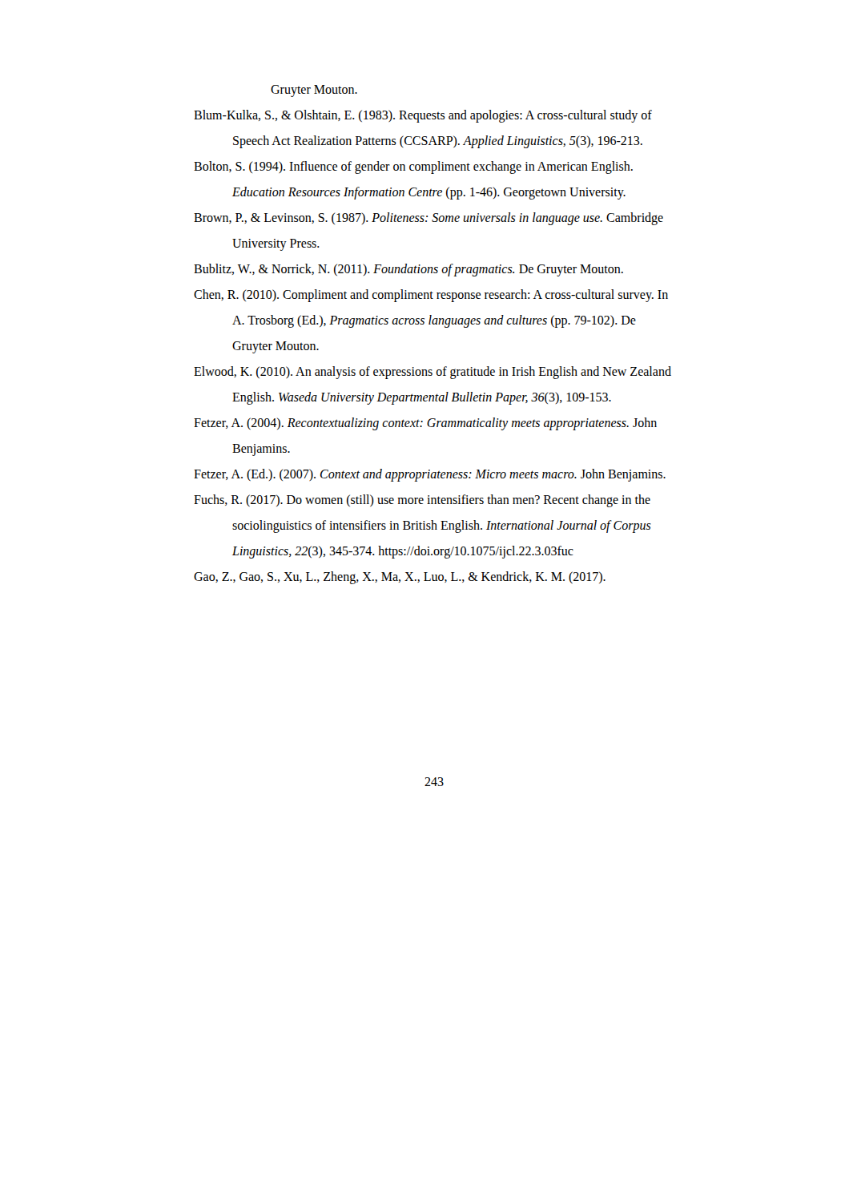Gruyter Mouton.
Blum-Kulka, S., & Olshtain, E. (1983). Requests and apologies: A cross-cultural study of Speech Act Realization Patterns (CCSARP). Applied Linguistics, 5(3), 196-213.
Bolton, S. (1994). Influence of gender on compliment exchange in American English. Education Resources Information Centre (pp. 1-46). Georgetown University.
Brown, P., & Levinson, S. (1987). Politeness: Some universals in language use. Cambridge University Press.
Bublitz, W., & Norrick, N. (2011). Foundations of pragmatics. De Gruyter Mouton.
Chen, R. (2010). Compliment and compliment response research: A cross-cultural survey. In A. Trosborg (Ed.), Pragmatics across languages and cultures (pp. 79-102). De Gruyter Mouton.
Elwood, K. (2010). An analysis of expressions of gratitude in Irish English and New Zealand English. Waseda University Departmental Bulletin Paper, 36(3), 109-153.
Fetzer, A. (2004). Recontextualizing context: Grammaticality meets appropriateness. John Benjamins.
Fetzer, A. (Ed.). (2007). Context and appropriateness: Micro meets macro. John Benjamins.
Fuchs, R. (2017). Do women (still) use more intensifiers than men? Recent change in the sociolinguistics of intensifiers in British English. International Journal of Corpus Linguistics, 22(3), 345-374. https://doi.org/10.1075/ijcl.22.3.03fuc
Gao, Z., Gao, S., Xu, L., Zheng, X., Ma, X., Luo, L., & Kendrick, K. M. (2017).
243